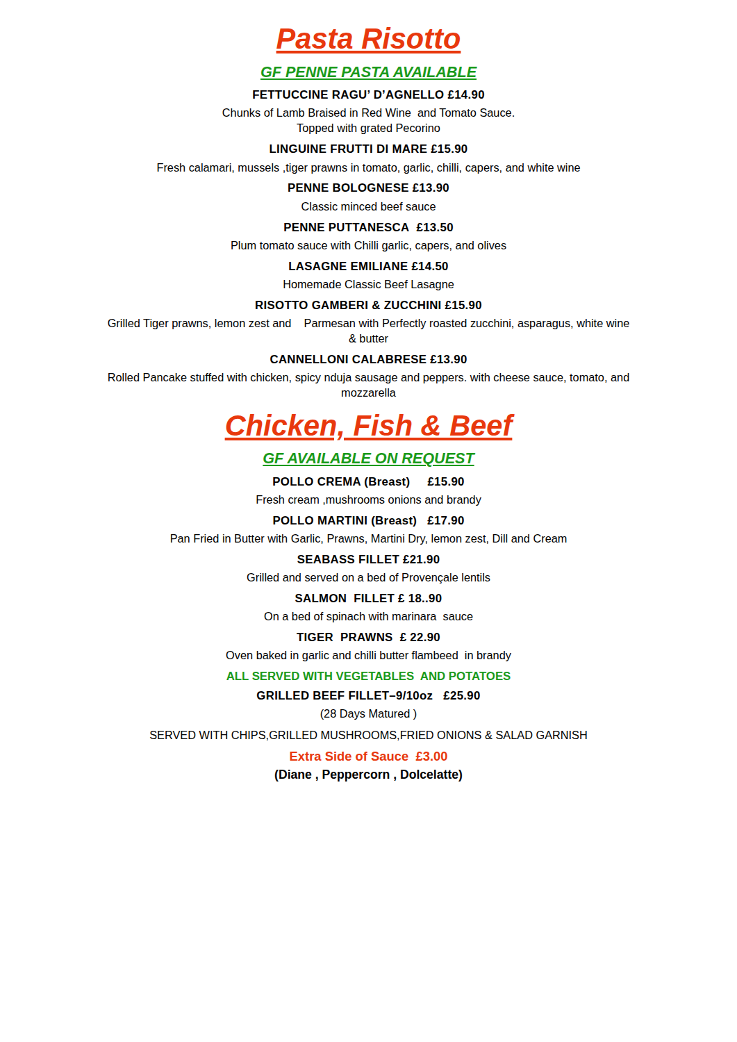Pasta Risotto
GF PENNE PASTA AVAILABLE
FETTUCCINE RAGU’ D’AGNELLO £14.90
Chunks of Lamb Braised in Red Wine and Tomato Sauce.
Topped with grated Pecorino
LINGUINE FRUTTI DI MARE £15.90
Fresh calamari, mussels ,tiger prawns in tomato, garlic, chilli, capers, and white wine
PENNE BOLOGNESE £13.90
Classic minced beef sauce
PENNE PUTTANESCA £13.50
Plum tomato sauce with Chilli garlic, capers, and olives
LASAGNE EMILIANE £14.50
Homemade Classic Beef Lasagne
RISOTTO GAMBERI & ZUCCHINI £15.90
Grilled Tiger prawns, lemon zest and Parmesan with Perfectly roasted zucchini, asparagus, white wine & butter
CANNELLONI CALABRESE £13.90
Rolled Pancake stuffed with chicken, spicy nduja sausage and peppers. with cheese sauce, tomato, and mozzarella
Chicken, Fish & Beef
GF AVAILABLE ON REQUEST
POLLO CREMA (Breast) £15.90
Fresh cream ,mushrooms onions and brandy
POLLO MARTINI (Breast) £17.90
Pan Fried in Butter with Garlic, Prawns, Martini Dry, lemon zest, Dill and Cream
SEABASS FILLET £21.90
Grilled and served on a bed of Provençale lentils
SALMON FILLET £ 18..90
On a bed of spinach with marinara sauce
TIGER PRAWNS £ 22.90
Oven baked in garlic and chilli butter flambeed in brandy
ALL SERVED WITH VEGETABLES AND POTATOES
GRILLED BEEF FILLET–9/10oz £25.90
(28 Days Matured )
Served with chips,grilled mushrooms,fried onions & salad garnish
Extra Side of Sauce £3.00
(Diane , Peppercorn , Dolcelatte)